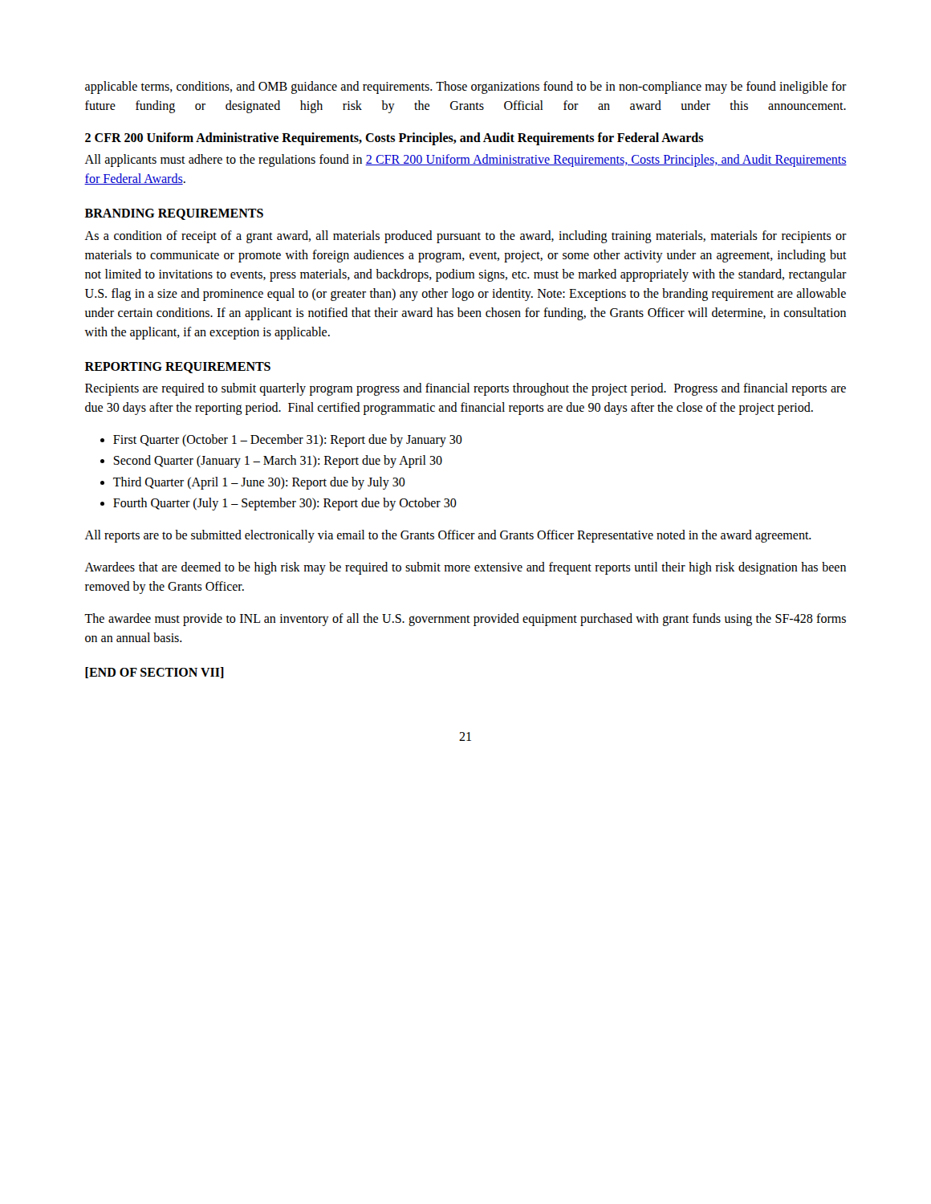applicable terms, conditions, and OMB guidance and requirements. Those organizations found to be in non-compliance may be found ineligible for future funding or designated high risk by the Grants Official for an award under this announcement.
2 CFR 200 Uniform Administrative Requirements, Costs Principles, and Audit Requirements for Federal Awards
All applicants must adhere to the regulations found in 2 CFR 200 Uniform Administrative Requirements, Costs Principles, and Audit Requirements for Federal Awards.
BRANDING REQUIREMENTS
As a condition of receipt of a grant award, all materials produced pursuant to the award, including training materials, materials for recipients or materials to communicate or promote with foreign audiences a program, event, project, or some other activity under an agreement, including but not limited to invitations to events, press materials, and backdrops, podium signs, etc. must be marked appropriately with the standard, rectangular U.S. flag in a size and prominence equal to (or greater than) any other logo or identity. Note: Exceptions to the branding requirement are allowable under certain conditions. If an applicant is notified that their award has been chosen for funding, the Grants Officer will determine, in consultation with the applicant, if an exception is applicable.
REPORTING REQUIREMENTS
Recipients are required to submit quarterly program progress and financial reports throughout the project period. Progress and financial reports are due 30 days after the reporting period. Final certified programmatic and financial reports are due 90 days after the close of the project period.
First Quarter (October 1 – December 31): Report due by January 30
Second Quarter (January 1 – March 31): Report due by April 30
Third Quarter (April 1 – June 30): Report due by July 30
Fourth Quarter (July 1 – September 30): Report due by October 30
All reports are to be submitted electronically via email to the Grants Officer and Grants Officer Representative noted in the award agreement.
Awardees that are deemed to be high risk may be required to submit more extensive and frequent reports until their high risk designation has been removed by the Grants Officer.
The awardee must provide to INL an inventory of all the U.S. government provided equipment purchased with grant funds using the SF-428 forms on an annual basis.
[END OF SECTION VII]
21